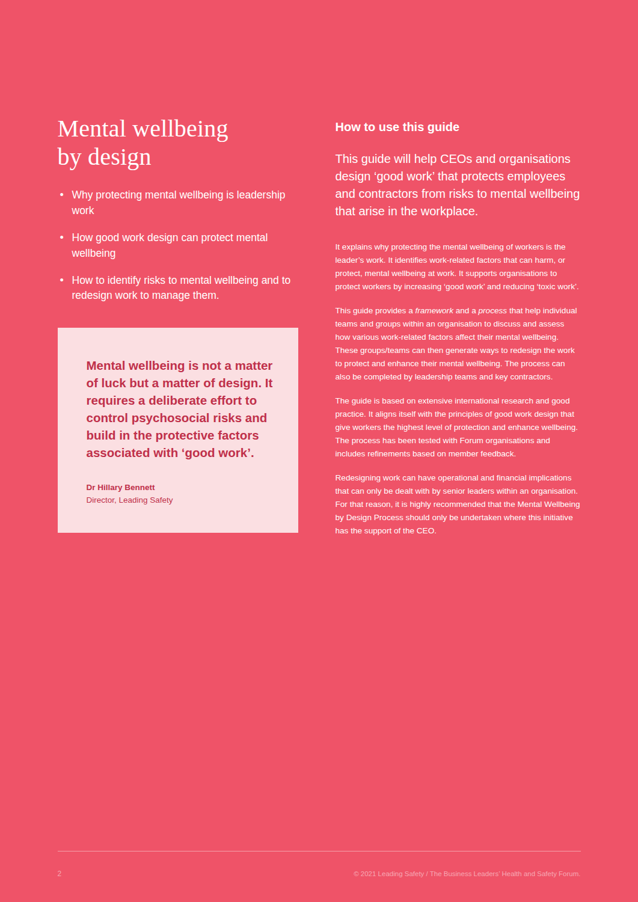Mental wellbeing
by design
Why protecting mental wellbeing is leadership work
How good work design can protect mental wellbeing
How to identify risks to mental wellbeing and to redesign work to manage them.
Mental wellbeing is not a matter of luck but a matter of design. It requires a deliberate effort to control psychosocial risks and build in the protective factors associated with ‘good work’.
Dr Hillary Bennett Director, Leading Safety
How to use this guide
This guide will help CEOs and organisations design ‘good work’ that protects employees and contractors from risks to mental wellbeing that arise in the workplace.
It explains why protecting the mental wellbeing of workers is the leader’s work. It identifies work-related factors that can harm, or protect, mental wellbeing at work. It supports organisations to protect workers by increasing ‘good work’ and reducing ‘toxic work’.
This guide provides a framework and a process that help individual teams and groups within an organisation to discuss and assess how various work-related factors affect their mental wellbeing. These groups/teams can then generate ways to redesign the work to protect and enhance their mental wellbeing. The process can also be completed by leadership teams and key contractors.
The guide is based on extensive international research and good practice. It aligns itself with the principles of good work design that give workers the highest level of protection and enhance wellbeing. The process has been tested with Forum organisations and includes refinements based on member feedback.
Redesigning work can have operational and financial implications that can only be dealt with by senior leaders within an organisation. For that reason, it is highly recommended that the Mental Wellbeing by Design Process should only be undertaken where this initiative has the support of the CEO.
2 © 2021 Leading Safety / The Business Leaders’ Health and Safety Forum.